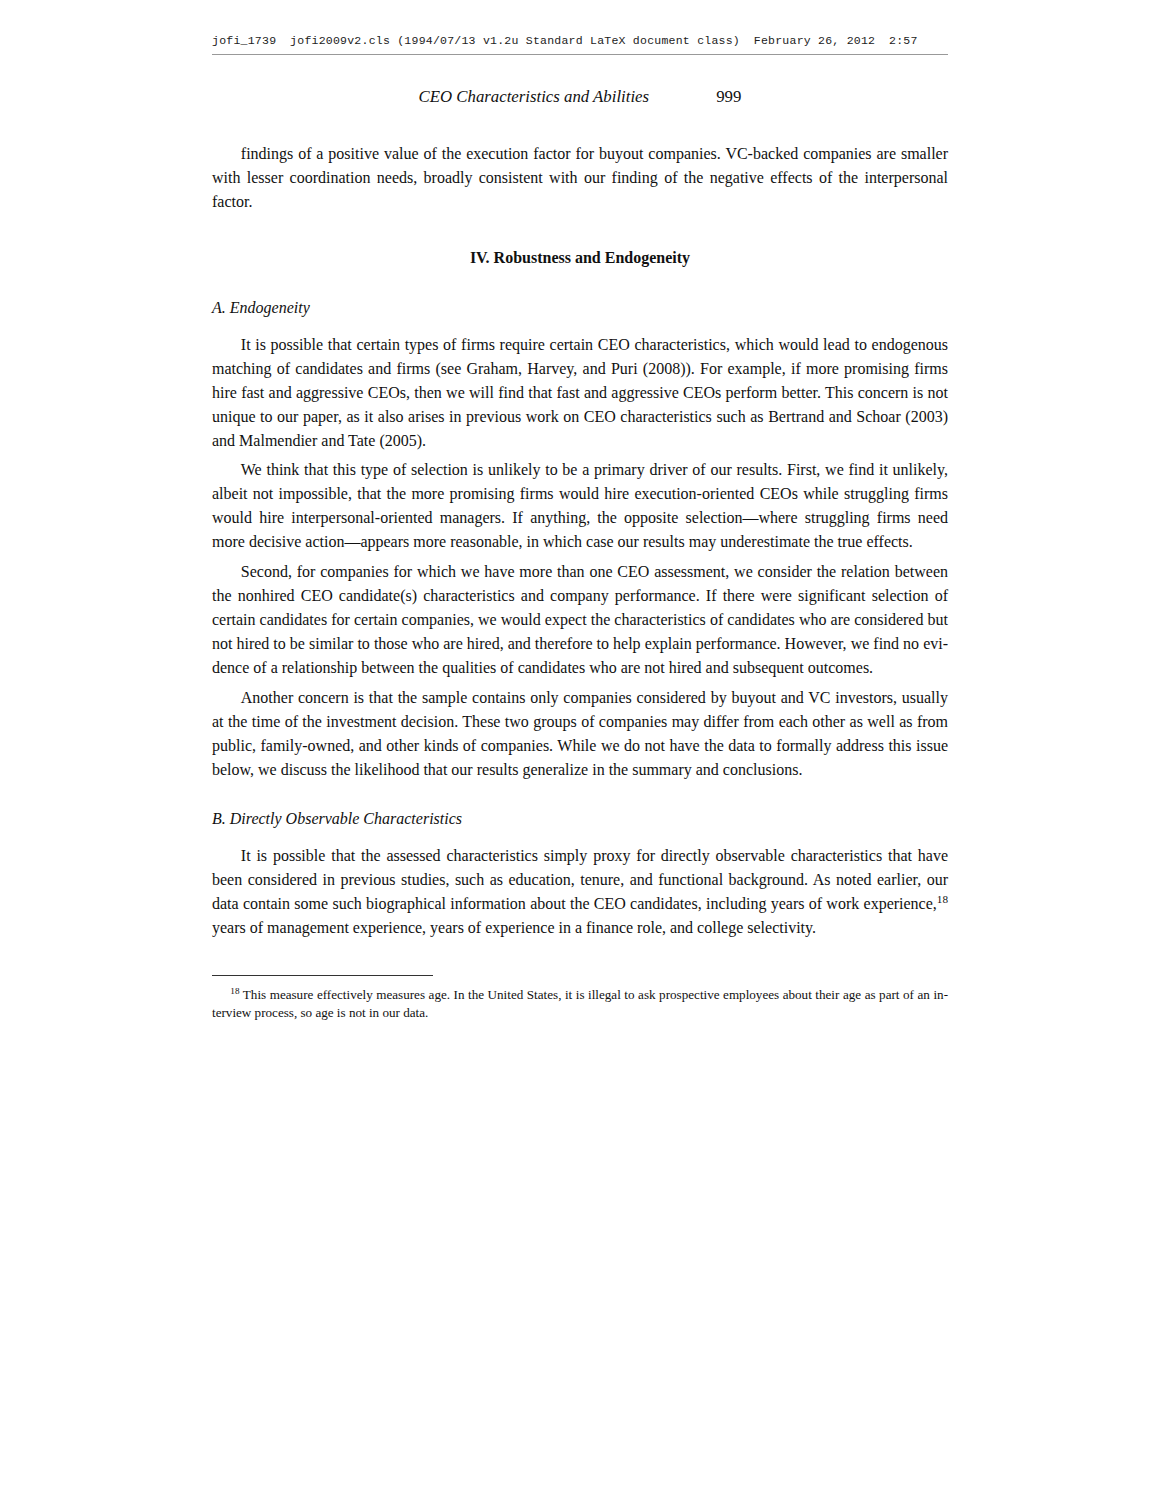jofi_1739 jofi2009v2.cls (1994/07/13 v1.2u Standard LaTeX document class) February 26, 2012 2:57
CEO Characteristics and Abilities 999
findings of a positive value of the execution factor for buyout companies. VC-backed companies are smaller with lesser coordination needs, broadly consistent with our finding of the negative effects of the interpersonal factor.
IV. Robustness and Endogeneity
A. Endogeneity
It is possible that certain types of firms require certain CEO characteristics, which would lead to endogenous matching of candidates and firms (see Graham, Harvey, and Puri (2008)). For example, if more promising firms hire fast and aggressive CEOs, then we will find that fast and aggressive CEOs perform better. This concern is not unique to our paper, as it also arises in previous work on CEO characteristics such as Bertrand and Schoar (2003) and Malmendier and Tate (2005).
We think that this type of selection is unlikely to be a primary driver of our results. First, we find it unlikely, albeit not impossible, that the more promising firms would hire execution-oriented CEOs while struggling firms would hire interpersonal-oriented managers. If anything, the opposite selection—where struggling firms need more decisive action—appears more reasonable, in which case our results may underestimate the true effects.
Second, for companies for which we have more than one CEO assessment, we consider the relation between the nonhired CEO candidate(s) characteristics and company performance. If there were significant selection of certain candidates for certain companies, we would expect the characteristics of candidates who are considered but not hired to be similar to those who are hired, and therefore to help explain performance. However, we find no evidence of a relationship between the qualities of candidates who are not hired and subsequent outcomes.
Another concern is that the sample contains only companies considered by buyout and VC investors, usually at the time of the investment decision. These two groups of companies may differ from each other as well as from public, family-owned, and other kinds of companies. While we do not have the data to formally address this issue below, we discuss the likelihood that our results generalize in the summary and conclusions.
B. Directly Observable Characteristics
It is possible that the assessed characteristics simply proxy for directly observable characteristics that have been considered in previous studies, such as education, tenure, and functional background. As noted earlier, our data contain some such biographical information about the CEO candidates, including years of work experience,18 years of management experience, years of experience in a finance role, and college selectivity.
18 This measure effectively measures age. In the United States, it is illegal to ask prospective employees about their age as part of an interview process, so age is not in our data.